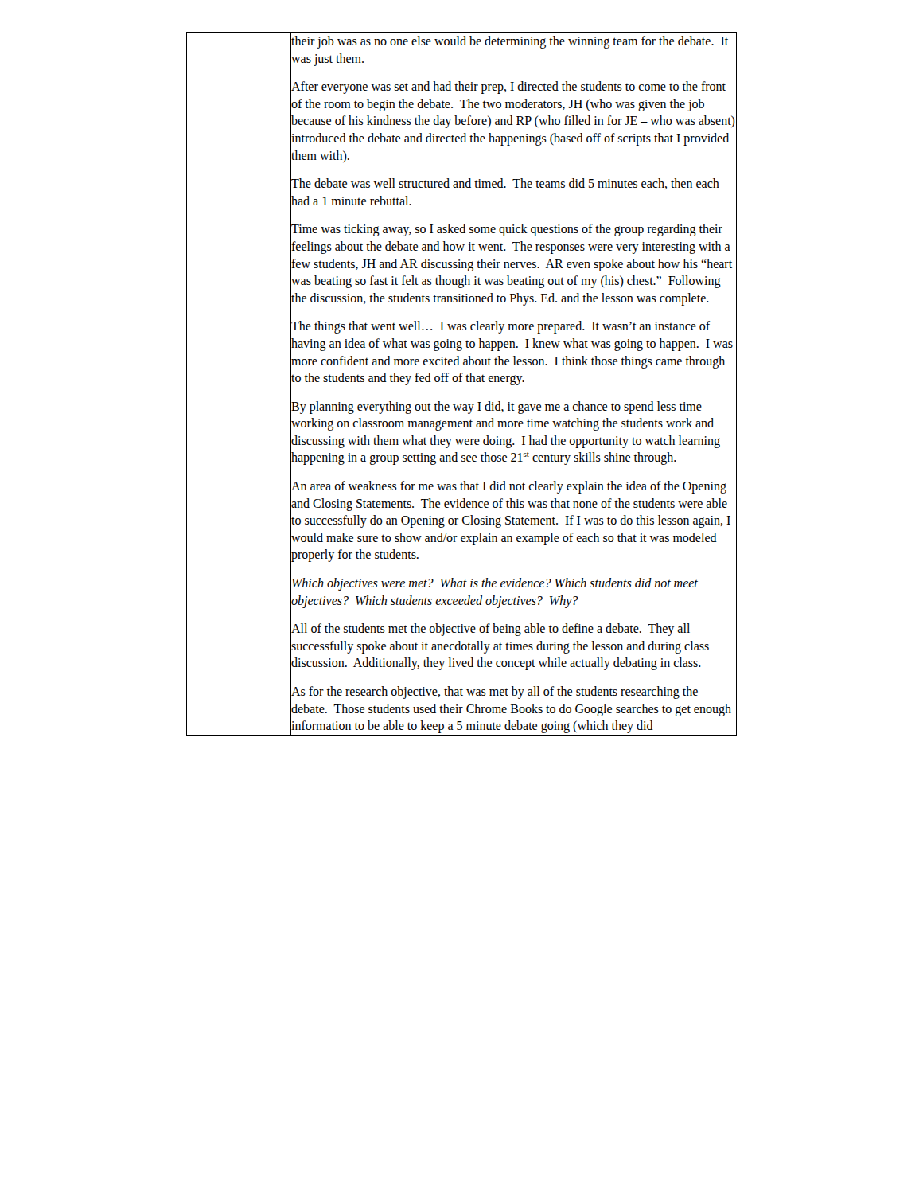| | their job was as no one else would be determining the winning team for the debate. It was just them. After everyone was set and had their prep, I directed the students to come to the front of the room to begin the debate. The two moderators, JH (who was given the job because of his kindness the day before) and RP (who filled in for JE – who was absent) introduced the debate and directed the happenings (based off of scripts that I provided them with). The debate was well structured and timed. The teams did 5 minutes each, then each had a 1 minute rebuttal. Time was ticking away, so I asked some quick questions of the group regarding their feelings about the debate and how it went. The responses were very interesting with a few students, JH and AR discussing their nerves. AR even spoke about how his “heart was beating so fast it felt as though it was beating out of my (his) chest.” Following the discussion, the students transitioned to Phys. Ed. and the lesson was complete. The things that went well… I was clearly more prepared. It wasn’t an instance of having an idea of what was going to happen. I knew what was going to happen. I was more confident and more excited about the lesson. I think those things came through to the students and they fed off of that energy. By planning everything out the way I did, it gave me a chance to spend less time working on classroom management and more time watching the students work and discussing with them what they were doing. I had the opportunity to watch learning happening in a group setting and see those 21 st century skills shine through. An area of weakness for me was that I did not clearly explain the idea of the Opening and Closing Statements. The evidence of this was that none of the students were able to successfully do an Opening or Closing Statement. If I was to do this lesson again, I would make sure to show and/or explain an example of each so that it was modeled properly for the students. Which objectives were met? What is the evidence? Which students did not meet objectives? Which students exceeded objectives? Why? All of the students met the objective of being able to define a debate. They all successfully spoke about it anecdotally at times during the lesson and during class discussion. Additionally, they lived the concept while actually debating in class. As for the research objective, that was met by all of the students researching the debate. Those students used their Chrome Books to do Google searches to get enough information to be able to keep a 5 minute debate going (which they did |